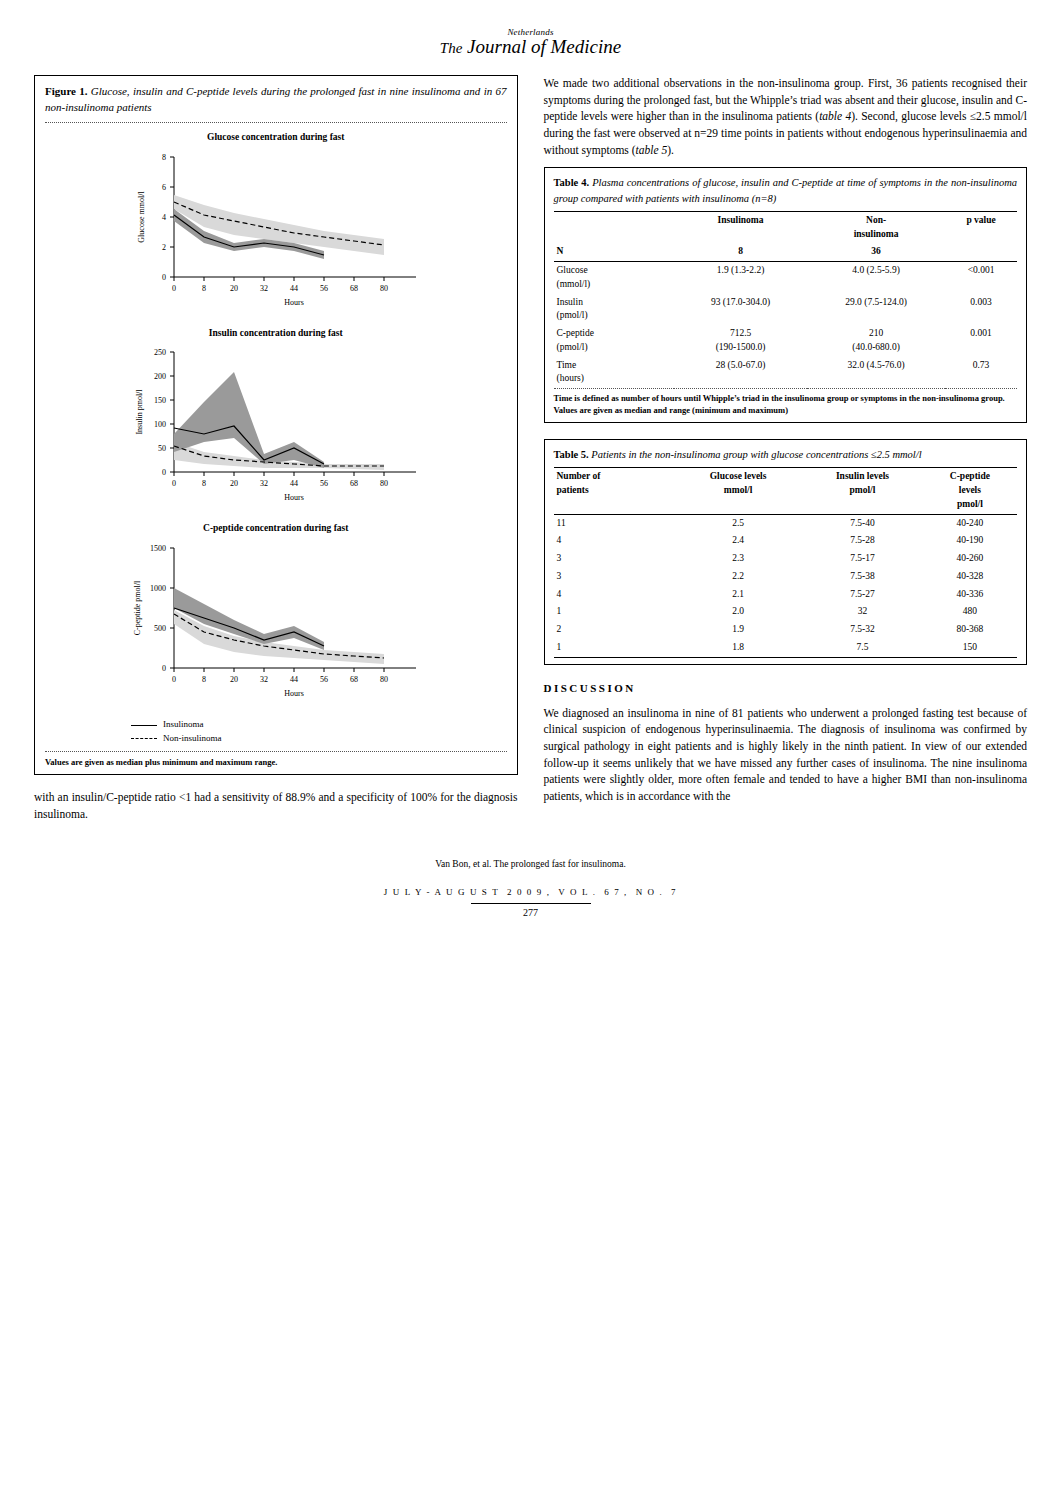Netherlands The Journal of Medicine
Figure 1. Glucose, insulin and C-peptide levels during the prolonged fast in nine insulinoma and in 67 non-insulinoma patients
Glucose concentration during fast
8 6 4 2 0 Glucose mmol/l 0 8 20 32 44 56 68 80 Hours
Insulin concentration during fast
250 200 150 100 50 0 Insulin pmol/l 0 8 20 32 44 56 68 80 Hours
C-peptide concentration during fast
1500 1000 500 0 C-peptide pmol/l 0 8 20 32 44 56 68 80 Hours
Insulinoma
Non-insulinoma
Values are given as median plus minimum and maximum range.
with an insulin/C-peptide ratio <1 had a sensitivity of 88.9% and a specificity of 100% for the diagnosis insulinoma.
We made two additional observations in the non-insulinoma group. First, 36 patients recognised their symptoms during the prolonged fast, but the Whipple’s triad was absent and their glucose, insulin and C-peptide levels were higher than in the insulinoma patients (table 4). Second, glucose levels ≤2.5 mmol/l during the fast were observed at n=29 time points in patients without endogenous hyperinsulinaemia and without symptoms (table 5).
Table 4. Plasma concentrations of glucose, insulin and C-peptide at time of symptoms in the non-insulinoma group compared with patients with insulinoma (n=8)
| | Insulinoma | Non- insulinoma | p value |
| --- | --- | --- | --- |
| N | 8 | 36 | |
| Glucose (mmol/l) | 1.9 (1.3-2.2) | 4.0 (2.5-5.9) | <0.001 |
| Insulin (pmol/l) | 93 (17.0-304.0) | 29.0 (7.5-124.0) | 0.003 |
| C-peptide (pmol/l) | 712.5 (190-1500.0) | 210 (40.0-680.0) | 0.001 |
| Time (hours) | 28 (5.0-67.0) | 32.0 (4.5-76.0) | 0.73 |
Time is defined as number of hours until Whipple’s triad in the insulinoma group or symptoms in the non-insulinoma group. Values are given as median and range (minimum and maximum)
Table 5. Patients in the non-insulinoma group with glucose concentrations ≤2.5 mmol/l
| Number of patients | Glucose levels mmol/l | Insulin levels pmol/l | C-peptide levels pmol/l |
| --- | --- | --- | --- |
| 11 | 2.5 | 7.5-40 | 40-240 |
| 4 | 2.4 | 7.5-28 | 40-190 |
| 3 | 2.3 | 7.5-17 | 40-260 |
| 3 | 2.2 | 7.5-38 | 40-328 |
| 4 | 2.1 | 7.5-27 | 40-336 |
| 1 | 2.0 | 32 | 480 |
| 2 | 1.9 | 7.5-32 | 80-368 |
| 1 | 1.8 | 7.5 | 150 |
DISCUSSION
We diagnosed an insulinoma in nine of 81 patients who underwent a prolonged fasting test because of clinical suspicion of endogenous hyperinsulinaemia. The diagnosis of insulinoma was confirmed by surgical pathology in eight patients and is highly likely in the ninth patient. In view of our extended follow-up it seems unlikely that we have missed any further cases of insulinoma. The nine insulinoma patients were slightly older, more often female and tended to have a higher BMI than non-insulinoma patients, which is in accordance with the
Van Bon, et al. The prolonged fast for insulinoma.
J U L Y - A U G U S T 2 0 0 9 , V O L . 6 7 , N O . 7
277